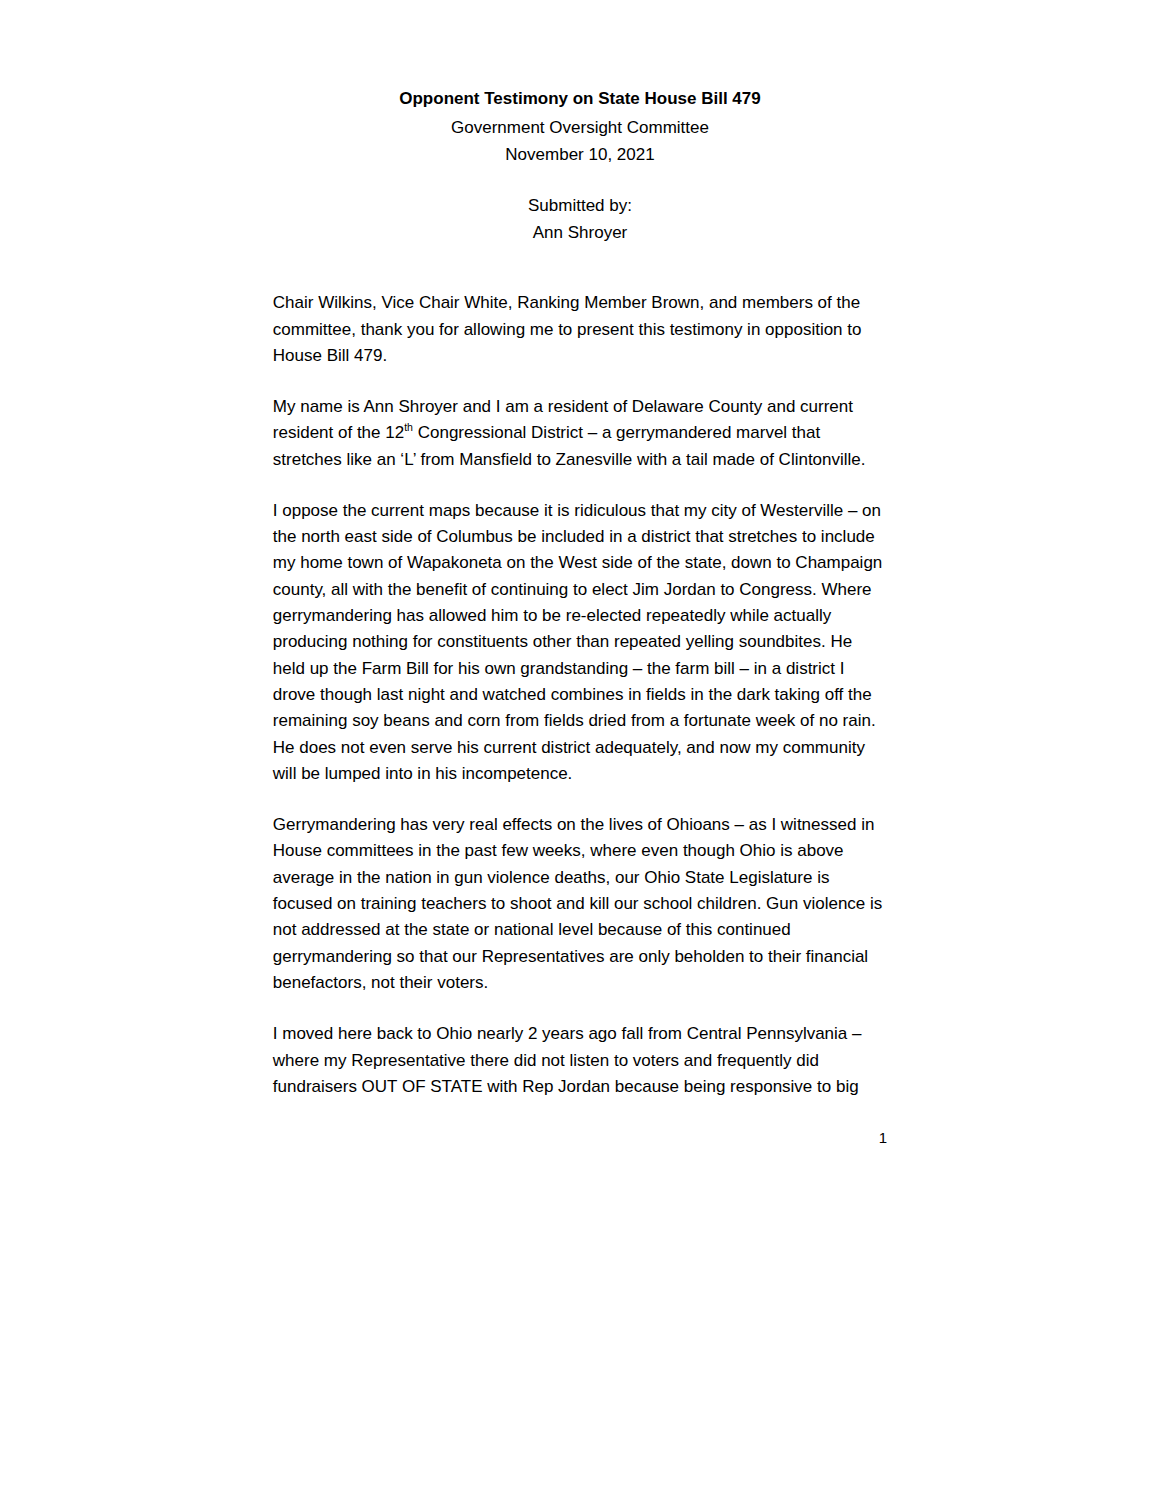Opponent Testimony on State House Bill 479
Government Oversight Committee
November 10, 2021
Submitted by:
Ann Shroyer
Chair Wilkins, Vice Chair White, Ranking Member Brown, and members of the committee, thank you for allowing me to present this testimony in opposition to House Bill 479.
My name is Ann Shroyer and I am a resident of Delaware County and current resident of the 12th Congressional District – a gerrymandered marvel that stretches like an ‘L’ from Mansfield to Zanesville with a tail made of Clintonville.
I oppose the current maps because it is ridiculous that my city of Westerville – on the north east side of Columbus be included in a district that stretches to include my home town of Wapakoneta on the West side of the state, down to Champaign county, all with the benefit of continuing to elect Jim Jordan to Congress. Where gerrymandering has allowed him to be re-elected repeatedly while actually producing nothing for constituents other than repeated yelling soundbites. He held up the Farm Bill for his own grandstanding – the farm bill – in a district I drove though last night and watched combines in fields in the dark taking off the remaining soy beans and corn from fields dried from a fortunate week of no rain. He does not even serve his current district adequately, and now my community will be lumped into in his incompetence.
Gerrymandering has very real effects on the lives of Ohioans – as I witnessed in House committees in the past few weeks, where even though Ohio is above average in the nation in gun violence deaths, our Ohio State Legislature is focused on training teachers to shoot and kill our school children. Gun violence is not addressed at the state or national level because of this continued gerrymandering so that our Representatives are only beholden to their financial benefactors, not their voters.
I moved here back to Ohio nearly 2 years ago fall from Central Pennsylvania – where my Representative there did not listen to voters and frequently did fundraisers OUT OF STATE with Rep Jordan because being responsive to big
1